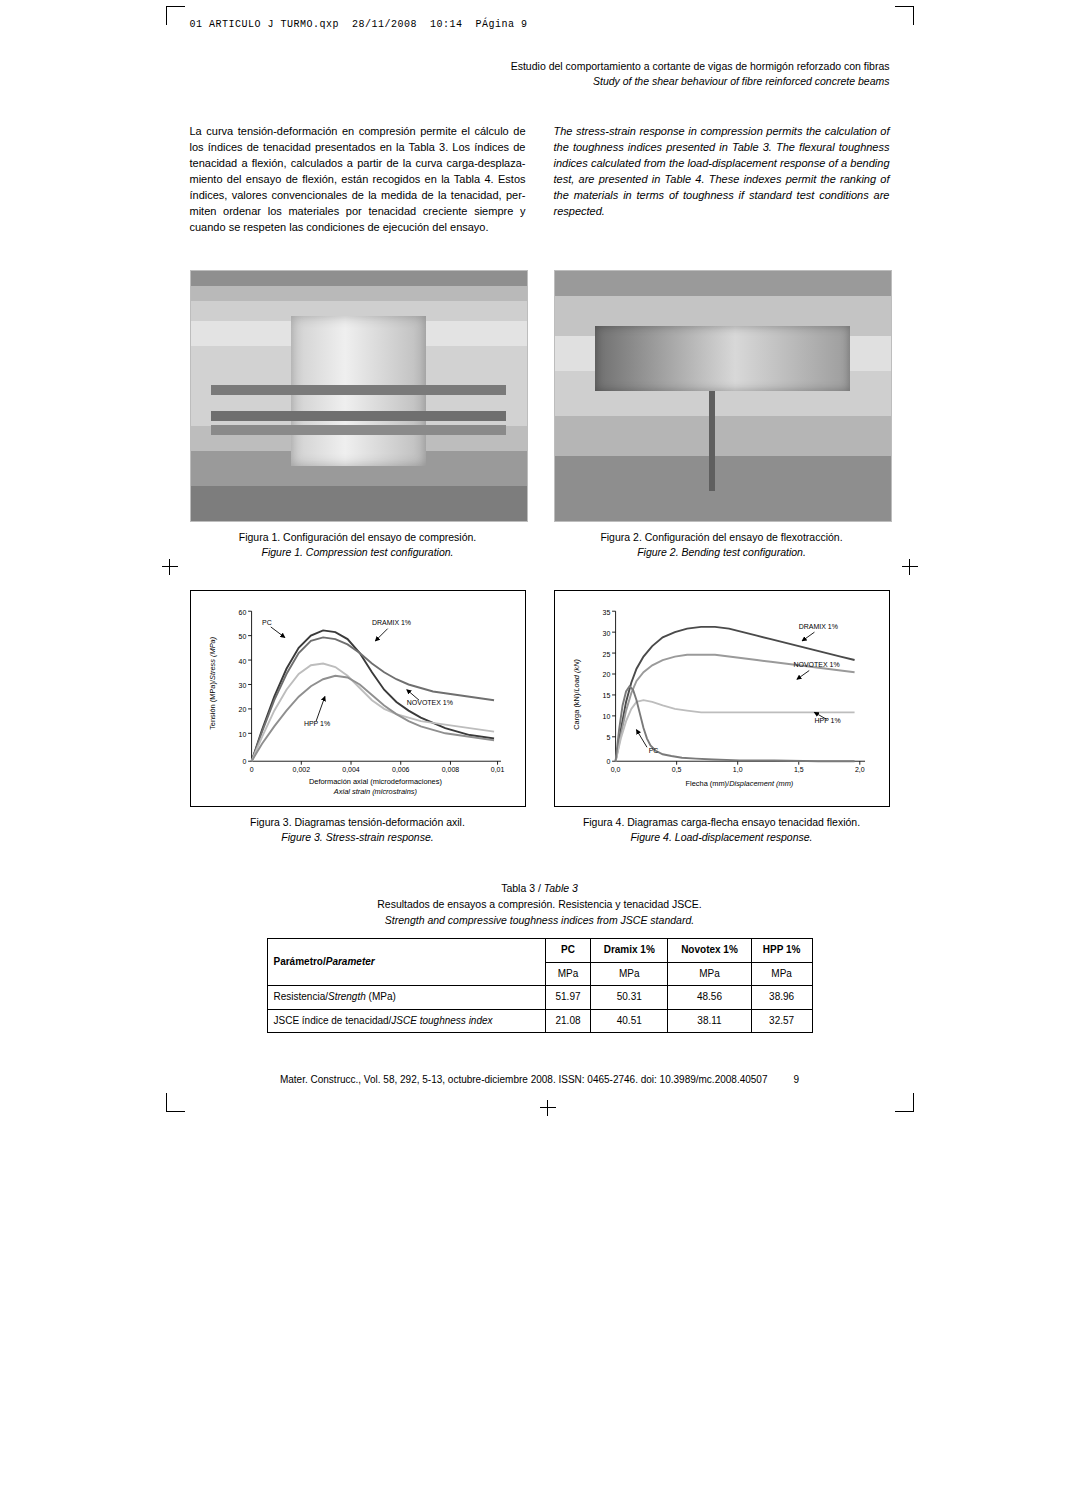01 ARTICULO J TURMO.qxp 28/11/2008 10:14 PÁgina 9
Estudio del comportamiento a cortante de vigas de hormigón reforzado con fibras
Study of the shear behaviour of fibre reinforced concrete beams
La curva tensión-deformación en compresión permite el cálculo de los índices de tenacidad presentados en la Tabla 3. Los índices de tenacidad a flexión, calculados a partir de la curva carga-desplazamiento del ensayo de flexión, están recogidos en la Tabla 4. Estos índices, valores convencionales de la medida de la tenacidad, permiten ordenar los materiales por tenacidad creciente siempre y cuando se respeten las condiciones de ejecución del ensayo.
The stress-strain response in compression permits the calculation of the toughness indices presented in Table 3. The flexural toughness indices calculated from the load-displacement response of a bending test, are presented in Table 4. These indexes permit the ranking of the materials in terms of toughness if standard test conditions are respected.
Figura 1. Configuración del ensayo de compresión.
Figure 1. Compression test configuration.
Figura 2. Configuración del ensayo de flexotracción.
Figure 2. Bending test configuration.
60 50 40 30 20 10 0 0 0,002 0,004 0,006 0,008 0,01 Tensión (MPa)/Stress (MPa) Deformación axial (microdeformaciones) Axial strain (microstrains) PC DRAMIX 1% NOVOTEX 1% HPP 1%
Figura 3. Diagramas tensión-deformación axil.
Figure 3. Stress-strain response.
35 30 25 20 15 10 5 0 0,0 0,5 1,0 1,5 2,0 Carga (kN)/Load (kN) Flecha (mm)/Displacement (mm) DRAMIX 1% NOVOTEX 1% HPP 1% PC
Figura 4. Diagramas carga-flecha ensayo tenacidad flexión.
Figure 4. Load-displacement response.
Tabla 3 / Table 3
Resultados de ensayos a compresión. Resistencia y tenacidad JSCE.
Strength and compressive toughness indices from JSCE standard.
| Parámetro/ Parameter | PC | Dramix 1% | Novotex 1% | HPP 1% |
| --- | --- | --- | --- | --- |
| MPa | MPa | MPa | MPa |
| Resistencia/ Strength (MPa) | 51.97 | 50.31 | 48.56 | 38.96 |
| JSCE índice de tenacidad/ JSCE toughness index | 21.08 | 40.51 | 38.11 | 32.57 |
Mater. Construcc., Vol. 58, 292, 5-13, octubre-diciembre 2008. ISSN: 0465-2746. doi: 10.3989/mc.2008.405079